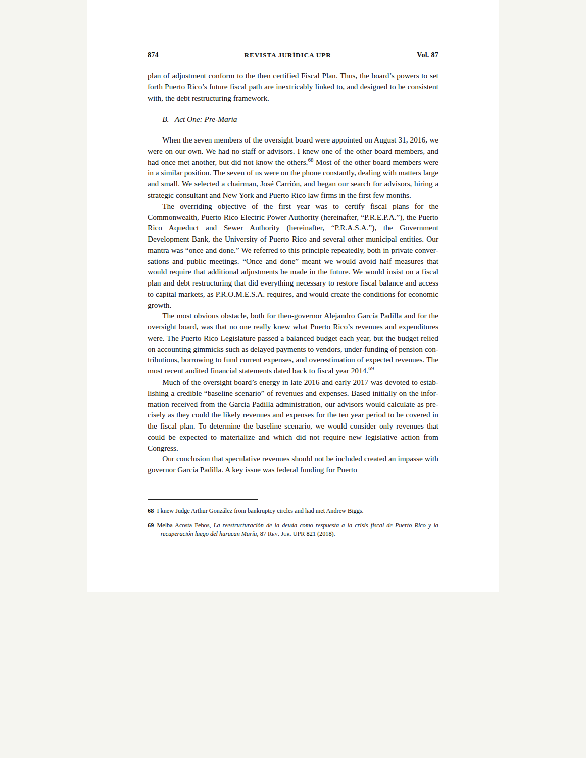874 Revista Jurídica UPR Vol. 87
plan of adjustment conform to the then certified Fiscal Plan. Thus, the board’s powers to set forth Puerto Rico’s future fiscal path are inextricably linked to, and designed to be consistent with, the debt restructuring framework.
B. Act One: Pre-Maria
When the seven members of the oversight board were appointed on August 31, 2016, we were on our own. We had no staff or advisors. I knew one of the other board members, and had once met another, but did not know the others.68 Most of the other board members were in a similar position. The seven of us were on the phone constantly, dealing with matters large and small. We selected a chairman, José Carrión, and began our search for advisors, hiring a strategic consultant and New York and Puerto Rico law firms in the first few months.
The overriding objective of the first year was to certify fiscal plans for the Commonwealth, Puerto Rico Electric Power Authority (hereinafter, “P.R.E.P.A.”), the Puerto Rico Aqueduct and Sewer Authority (hereinafter, “P.R.A.S.A.”), the Government Development Bank, the University of Puerto Rico and several other municipal entities. Our mantra was “once and done.” We referred to this principle repeatedly, both in private conversations and public meetings. “Once and done” meant we would avoid half measures that would require that additional adjustments be made in the future. We would insist on a fiscal plan and debt restructuring that did everything necessary to restore fiscal balance and access to capital markets, as P.R.O.M.E.S.A. requires, and would create the conditions for economic growth.
The most obvious obstacle, both for then-governor Alejandro García Padilla and for the oversight board, was that no one really knew what Puerto Rico’s revenues and expenditures were. The Puerto Rico Legislature passed a balanced budget each year, but the budget relied on accounting gimmicks such as delayed payments to vendors, under-funding of pension contributions, borrowing to fund current expenses, and overestimation of expected revenues. The most recent audited financial statements dated back to fiscal year 2014.69
Much of the oversight board’s energy in late 2016 and early 2017 was devoted to establishing a credible “baseline scenario” of revenues and expenses. Based initially on the information received from the García Padilla administration, our advisors would calculate as precisely as they could the likely revenues and expenses for the ten year period to be covered in the fiscal plan. To determine the baseline scenario, we would consider only revenues that could be expected to materialize and which did not require new legislative action from Congress.
Our conclusion that speculative revenues should not be included created an impasse with governor García Padilla. A key issue was federal funding for Puerto
68 I knew Judge Arthur González from bankruptcy circles and had met Andrew Biggs.
69 Melba Acosta Febos, La reestructuración de la deuda como respuesta a la crisis fiscal de Puerto Rico y la recuperación luego del huracan María, 87 Rev. Jur. UPR 821 (2018).